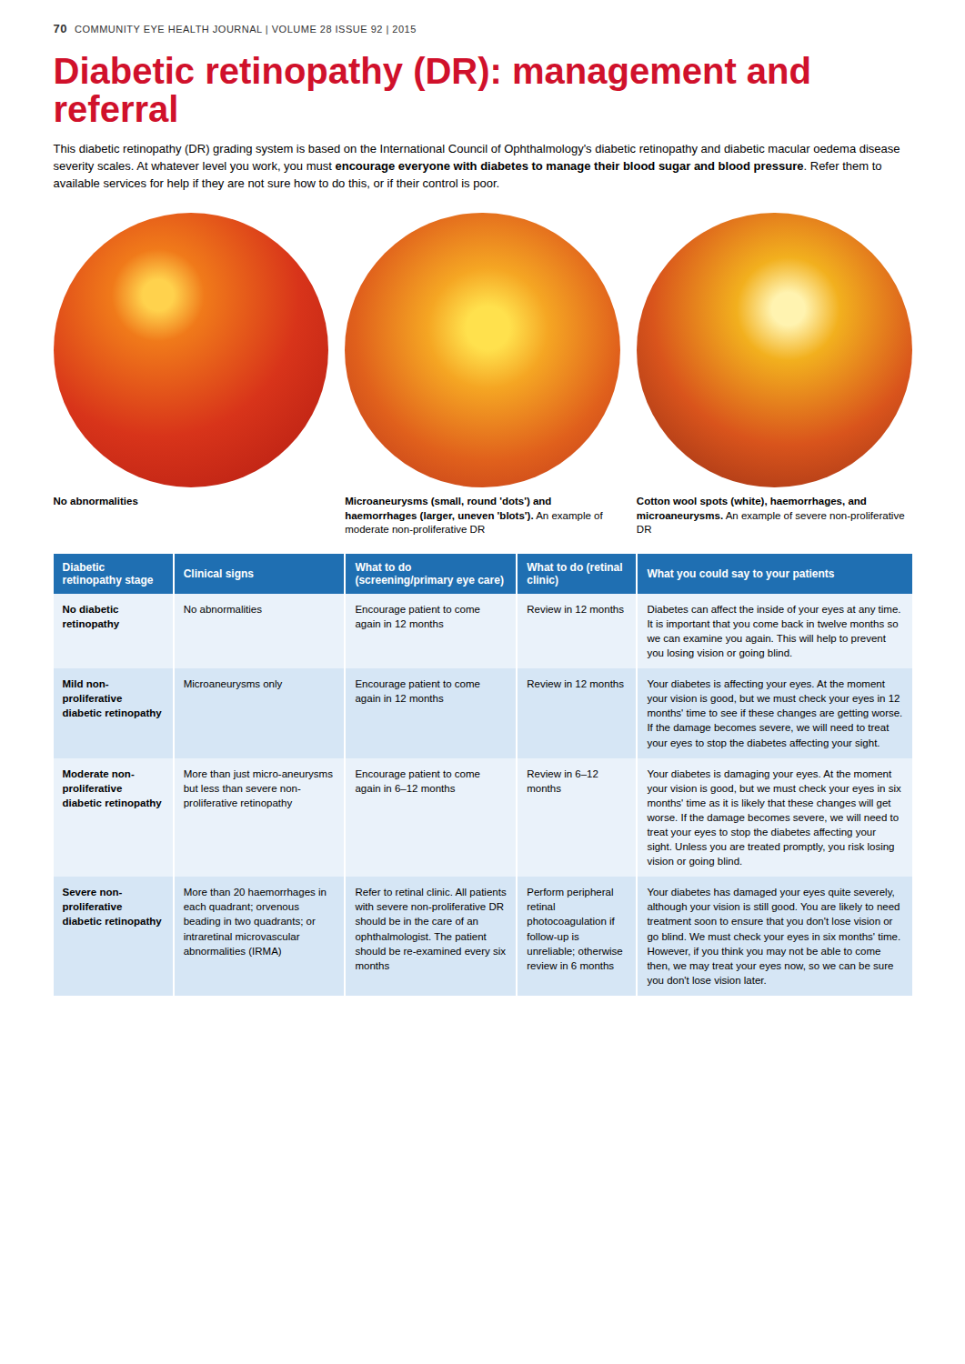70 COMMUNITY EYE HEALTH JOURNAL | VOLUME 28 ISSUE 92 | 2015
Diabetic retinopathy (DR): management and referral
This diabetic retinopathy (DR) grading system is based on the International Council of Ophthalmology's diabetic retinopathy and diabetic macular oedema disease severity scales. At whatever level you work, you must encourage everyone with diabetes to manage their blood sugar and blood pressure. Refer them to available services for help if they are not sure how to do this, or if their control is poor.
No abnormalities
Microaneurysms (small, round 'dots') and haemorrhages (larger, uneven 'blots'). An example of moderate non-proliferative DR
Cotton wool spots (white), haemorrhages, and microaneurysms. An example of severe non-proliferative DR
| Diabetic retinopathy stage | Clinical signs | What to do (screening/primary eye care) | What to do (retinal clinic) | What you could say to your patients |
| --- | --- | --- | --- | --- |
| No diabetic retinopathy | No abnormalities | Encourage patient to come again in 12 months | Review in 12 months | Diabetes can affect the inside of your eyes at any time. It is important that you come back in twelve months so we can examine you again. This will help to prevent you losing vision or going blind. |
| Mild non-proliferative diabetic retinopathy | Microaneurysms only | Encourage patient to come again in 12 months | Review in 12 months | Your diabetes is affecting your eyes. At the moment your vision is good, but we must check your eyes in 12 months' time to see if these changes are getting worse. If the damage becomes severe, we will need to treat your eyes to stop the diabetes affecting your sight. |
| Moderate non-proliferative diabetic retinopathy | More than just micro-aneurysms but less than severe non-proliferative retinopathy | Encourage patient to come again in 6–12 months | Review in 6–12 months | Your diabetes is damaging your eyes. At the moment your vision is good, but we must check your eyes in six months' time as it is likely that these changes will get worse. If the damage becomes severe, we will need to treat your eyes to stop the diabetes affecting your sight. Unless you are treated promptly, you risk losing vision or going blind. |
| Severe non-proliferative diabetic retinopathy | More than 20 haemorrhages in each quadrant; orvenous beading in two quadrants; or intraretinal microvascular abnormalities (IRMA) | Refer to retinal clinic. All patients with severe non-proliferative DR should be in the care of an ophthalmologist. The patient should be re-examined every six months | Perform peripheral retinal photocoagulation if follow-up is unreliable; otherwise review in 6 months | Your diabetes has damaged your eyes quite severely, although your vision is still good. You are likely to need treatment soon to ensure that you don't lose vision or go blind. We must check your eyes in six months' time. However, if you think you may not be able to come then, we may treat your eyes now, so we can be sure you don't lose vision later. |